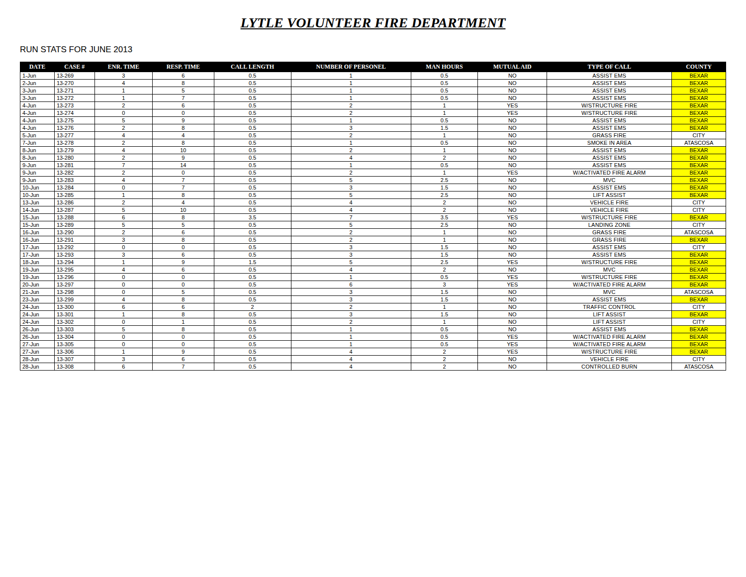LYTLE VOLUNTEER FIRE DEPARTMENT
RUN STATS FOR JUNE 2013
| DATE | CASE # | ENR. TIME | RESP. TIME | CALL LENGTH | NUMBER OF PERSONEL | MAN HOURS | MUTUAL AID | TYPE OF CALL | COUNTY |
| --- | --- | --- | --- | --- | --- | --- | --- | --- | --- |
| 1-Jun | 13-269 | 3 | 6 | 0.5 | 1 | 0.5 | NO | ASSIST EMS | BEXAR |
| 2-Jun | 13-270 | 4 | 8 | 0.5 | 1 | 0.5 | NO | ASSIST EMS | BEXAR |
| 3-Jun | 13-271 | 1 | 5 | 0.5 | 1 | 0.5 | NO | ASSIST EMS | BEXAR |
| 3-Jun | 13-272 | 1 | 7 | 0.5 | 1 | 0.5 | NO | ASSIST EMS | BEXAR |
| 4-Jun | 13-273 | 2 | 6 | 0.5 | 2 | 1 | YES | W/STRUCTURE FIRE | BEXAR |
| 4-Jun | 13-274 | 0 | 0 | 0.5 | 2 | 1 | YES | W/STRUCTURE FIRE | BEXAR |
| 4-Jun | 13-275 | 5 | 9 | 0.5 | 1 | 0.5 | NO | ASSIST EMS | BEXAR |
| 4-Jun | 13-276 | 2 | 8 | 0.5 | 3 | 1.5 | NO | ASSIST EMS | BEXAR |
| 5-Jun | 13-277 | 4 | 4 | 0.5 | 2 | 1 | NO | GRASS FIRE | CITY |
| 7-Jun | 13-278 | 2 | 8 | 0.5 | 1 | 0.5 | NO | SMOKE IN AREA | ATASCOSA |
| 8-Jun | 13-279 | 4 | 10 | 0.5 | 2 | 1 | NO | ASSIST EMS | BEXAR |
| 8-Jun | 13-280 | 2 | 9 | 0.5 | 4 | 2 | NO | ASSIST EMS | BEXAR |
| 9-Jun | 13-281 | 7 | 14 | 0.5 | 1 | 0.5 | NO | ASSIST EMS | BEXAR |
| 9-Jun | 13-282 | 2 | 0 | 0.5 | 2 | 1 | YES | W/ACTIVATED FIRE ALARM | BEXAR |
| 9-Jun | 13-283 | 4 | 7 | 0.5 | 5 | 2.5 | NO | MVC | BEXAR |
| 10-Jun | 13-284 | 0 | 7 | 0.5 | 3 | 1.5 | NO | ASSIST EMS | BEXAR |
| 10-Jun | 13-285 | 1 | 8 | 0.5 | 5 | 2.5 | NO | LIFT ASSIST | BEXAR |
| 13-Jun | 13-286 | 2 | 4 | 0.5 | 4 | 2 | NO | VEHICLE FIRE | CITY |
| 14-Jun | 13-287 | 5 | 10 | 0.5 | 4 | 2 | NO | VEHICLE FIRE | CITY |
| 15-Jun | 13-288 | 6 | 8 | 3.5 | 7 | 3.5 | YES | W/STRUCTURE FIRE | BEXAR |
| 15-Jun | 13-289 | 5 | 5 | 0.5 | 5 | 2.5 | NO | LANDING ZONE | CITY |
| 16-Jun | 13-290 | 2 | 6 | 0.5 | 2 | 1 | NO | GRASS FIRE | ATASCOSA |
| 16-Jun | 13-291 | 3 | 8 | 0.5 | 2 | 1 | NO | GRASS FIRE | BEXAR |
| 17-Jun | 13-292 | 0 | 0 | 0.5 | 3 | 1.5 | NO | ASSIST EMS | CITY |
| 17-Jun | 13-293 | 3 | 6 | 0.5 | 3 | 1.5 | NO | ASSIST EMS | BEXAR |
| 18-Jun | 13-294 | 1 | 9 | 1.5 | 5 | 2.5 | YES | W/STRUCTURE FIRE | BEXAR |
| 19-Jun | 13-295 | 4 | 6 | 0.5 | 4 | 2 | NO | MVC | BEXAR |
| 19-Jun | 13-296 | 0 | 0 | 0.5 | 1 | 0.5 | YES | W/STRUCTURE FIRE | BEXAR |
| 20-Jun | 13-297 | 0 | 0 | 0.5 | 6 | 3 | YES | W/ACTIVATED FIRE ALARM | BEXAR |
| 21-Jun | 13-298 | 0 | 5 | 0.5 | 3 | 1.5 | NO | MVC | ATASCOSA |
| 23-Jun | 13-299 | 4 | 8 | 0.5 | 3 | 1.5 | NO | ASSIST EMS | BEXAR |
| 24-Jun | 13-300 | 6 | 6 | 2 | 2 | 1 | NO | TRAFFIC CONTROL | CITY |
| 24-Jun | 13-301 | 1 | 8 | 0.5 | 3 | 1.5 | NO | LIFT ASSIST | BEXAR |
| 24-Jun | 13-302 | 0 | 1 | 0.5 | 2 | 1 | NO | LIFT ASSIST | CITY |
| 26-Jun | 13-303 | 5 | 8 | 0.5 | 1 | 0.5 | NO | ASSIST EMS | BEXAR |
| 26-Jun | 13-304 | 0 | 0 | 0.5 | 1 | 0.5 | YES | W/ACTIVATED FIRE ALARM | BEXAR |
| 27-Jun | 13-305 | 0 | 0 | 0.5 | 1 | 0.5 | YES | W/ACTIVATED FIRE ALARM | BEXAR |
| 27-Jun | 13-306 | 1 | 9 | 0.5 | 4 | 2 | YES | W/STRUCTURE FIRE | BEXAR |
| 28-Jun | 13-307 | 3 | 6 | 0.5 | 4 | 2 | NO | VEHICLE FIRE | CITY |
| 28-Jun | 13-308 | 6 | 7 | 0.5 | 4 | 2 | NO | CONTROLLED BURN | ATASCOSA |